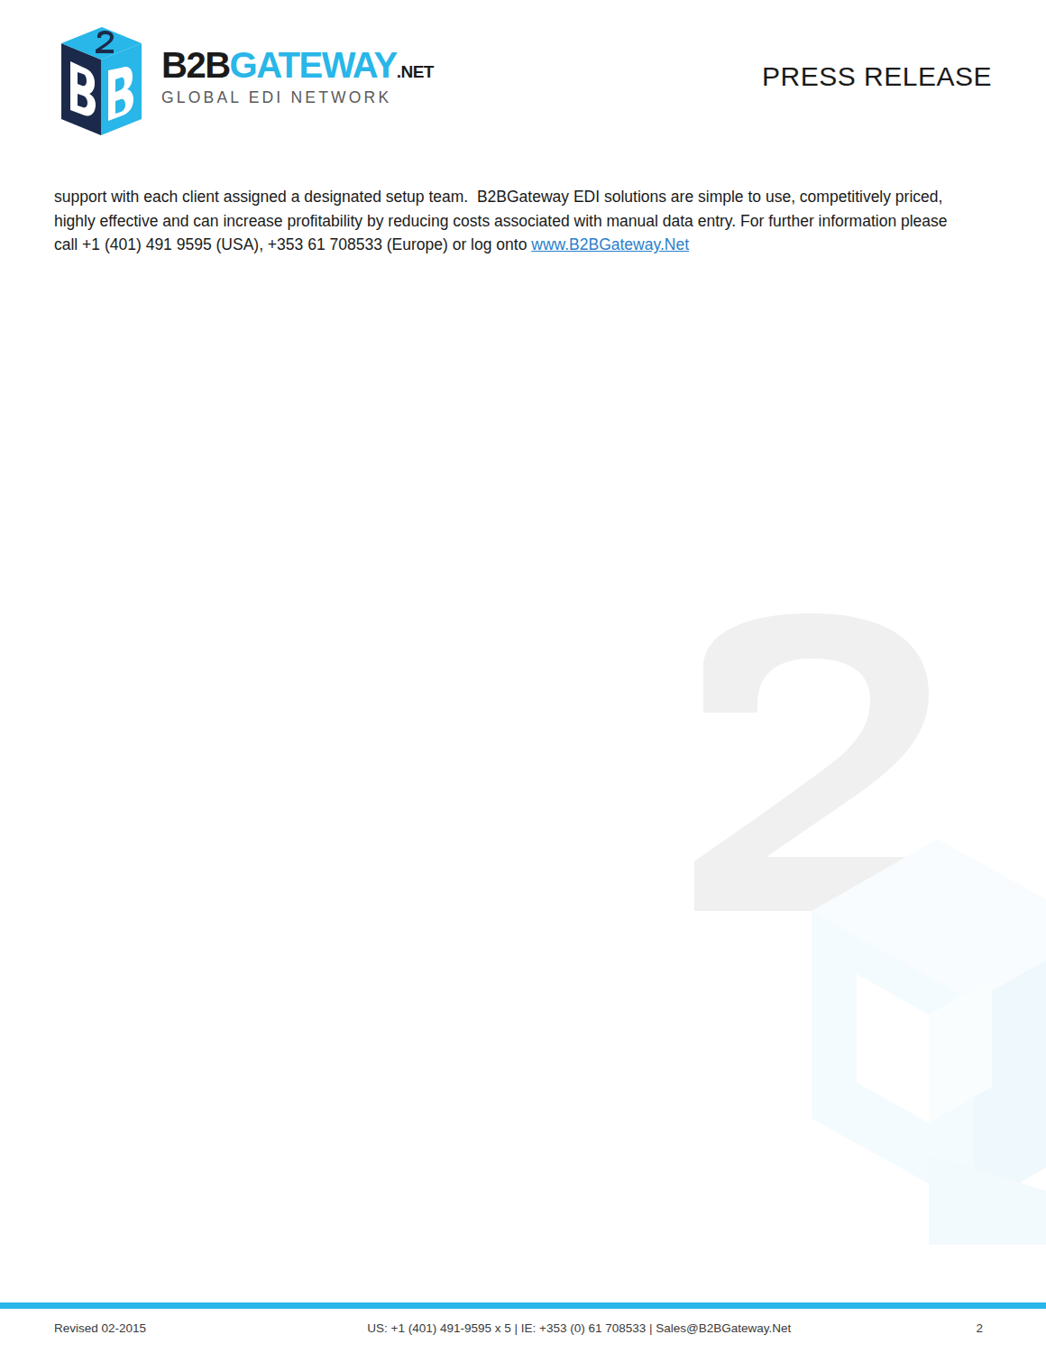B2B GATEWAY.NET
GLOBAL EDI NETWORK
PRESS RELEASE
support with each client assigned a designated setup team. B2BGateway EDI solutions are simple to use, competitively priced, highly effective and can increase profitability by reducing costs associated with manual data entry. For further information please call +1 (401) 491 9595 (USA), +353 61 708533 (Europe) or log onto www.B2BGateway.Net
Revised 02-2015
US: +1 (401) 491-9595 x 5 | IE: +353 (0) 61 708533 | Sales@B2BGateway.Net
2